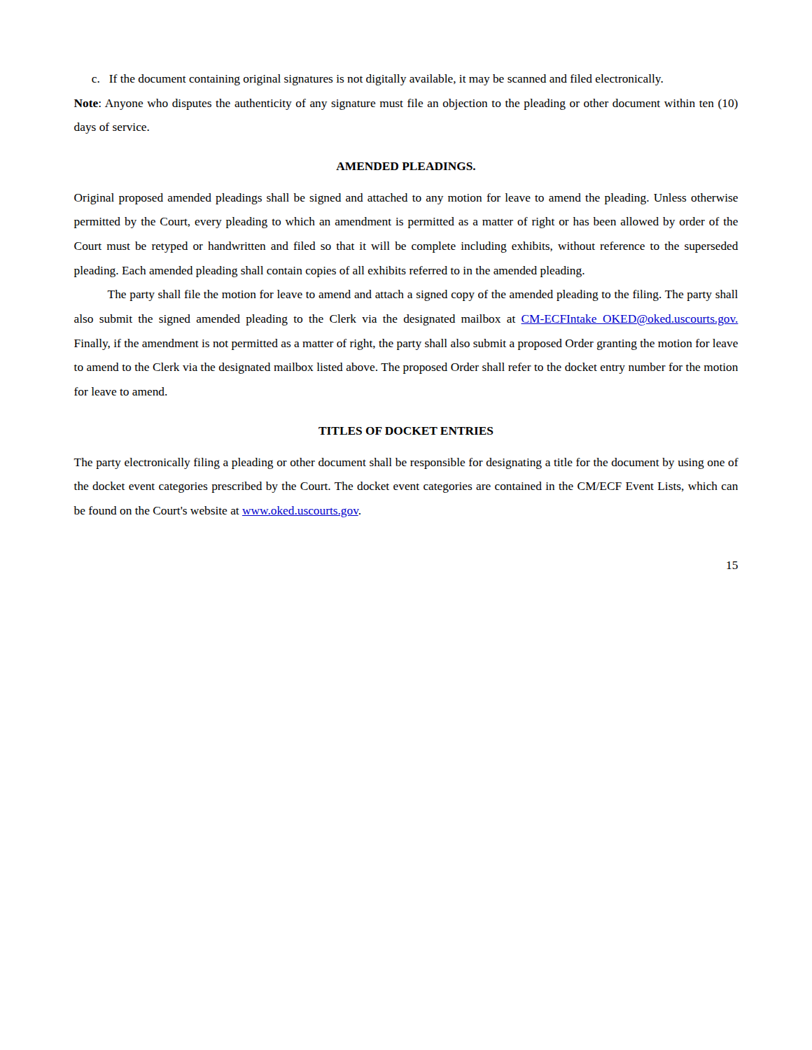If the document containing original signatures is not digitally available, it may be scanned and filed electronically.
Note: Anyone who disputes the authenticity of any signature must file an objection to the pleading or other document within ten (10) days of service.
AMENDED PLEADINGS.
Original proposed amended pleadings shall be signed and attached to any motion for leave to amend the pleading. Unless otherwise permitted by the Court, every pleading to which an amendment is permitted as a matter of right or has been allowed by order of the Court must be retyped or handwritten and filed so that it will be complete including exhibits, without reference to the superseded pleading. Each amended pleading shall contain copies of all exhibits referred to in the amended pleading.
The party shall file the motion for leave to amend and attach a signed copy of the amended pleading to the filing. The party shall also submit the signed amended pleading to the Clerk via the designated mailbox at CM-ECFIntake_OKED@oked.uscourts.gov. Finally, if the amendment is not permitted as a matter of right, the party shall also submit a proposed Order granting the motion for leave to amend to the Clerk via the designated mailbox listed above. The proposed Order shall refer to the docket entry number for the motion for leave to amend.
TITLES OF DOCKET ENTRIES
The party electronically filing a pleading or other document shall be responsible for designating a title for the document by using one of the docket event categories prescribed by the Court. The docket event categories are contained in the CM/ECF Event Lists, which can be found on the Court's website at www.oked.uscourts.gov.
15